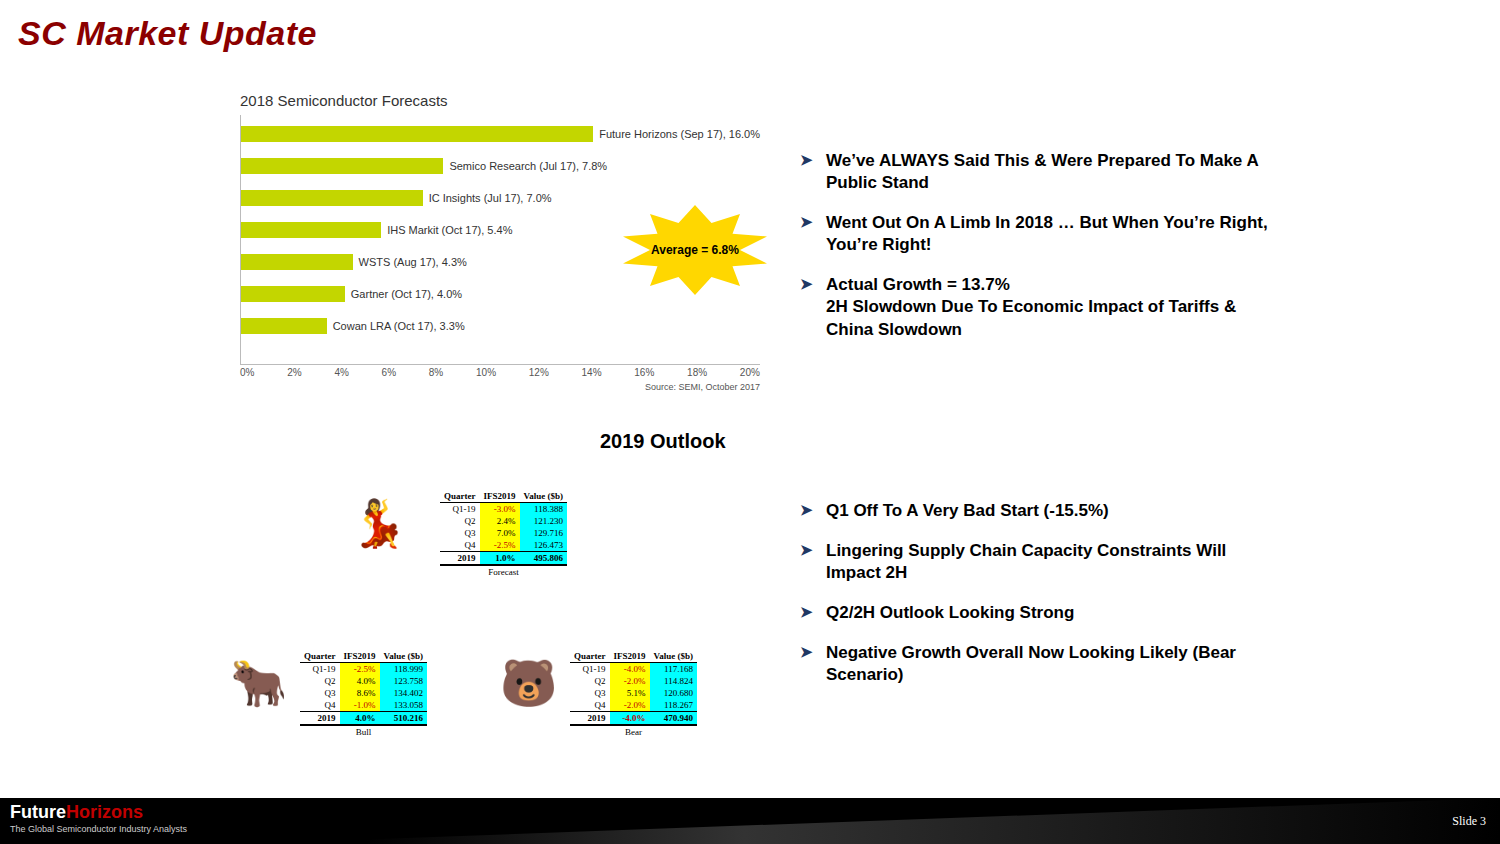SC Market Update
2018 Semiconductor Forecasts
Future Horizons (Sep 17), 16.0%
Semico Research (Jul 17), 7.8%
IC Insights (Jul 17), 7.0%
IHS Markit (Oct 17), 5.4%
WSTS (Aug 17), 4.3%
Gartner (Oct 17), 4.0%
Cowan LRA (Oct 17), 3.3%
Average = 6.8%
0% 2% 4% 6% 8% 10% 12% 14% 16% 18% 20%
Source: SEMI, October 2017
We’ve ALWAYS Said This & Were Prepared To Make A Public Stand
Went Out On A Limb In 2018 … But When You’re Right, You’re Right!
Actual Growth = 13.7%
2H Slowdown Due To Economic Impact of Tariffs & China Slowdown
2019 Outlook
💃
🐂
🐻
| Quarter | IFS2019 | Value ($b) |
| --- | --- | --- |
| Q1-19 | -3.0% | 118.388 |
| Q2 | 2.4% | 121.230 |
| Q3 | 7.0% | 129.716 |
| Q4 | -2.5% | 126.473 |
| 2019 | 1.0% | 495.806 |
Forecast
| Quarter | IFS2019 | Value ($b) |
| --- | --- | --- |
| Q1-19 | -2.5% | 118.999 |
| Q2 | 4.0% | 123.758 |
| Q3 | 8.6% | 134.402 |
| Q4 | -1.0% | 133.058 |
| 2019 | 4.0% | 510.216 |
Bull
| Quarter | IFS2019 | Value ($b) |
| --- | --- | --- |
| Q1-19 | -4.0% | 117.168 |
| Q2 | -2.0% | 114.824 |
| Q3 | 5.1% | 120.680 |
| Q4 | -2.0% | 118.267 |
| 2019 | -4.0% | 470.940 |
Bear
Q1 Off To A Very Bad Start (-15.5%)
Lingering Supply Chain Capacity Constraints Will Impact 2H
Q2/2H Outlook Looking Strong
Negative Growth Overall Now Looking Likely (Bear Scenario)
Future Horizons
The Global Semiconductor Industry Analysts
Slide 3